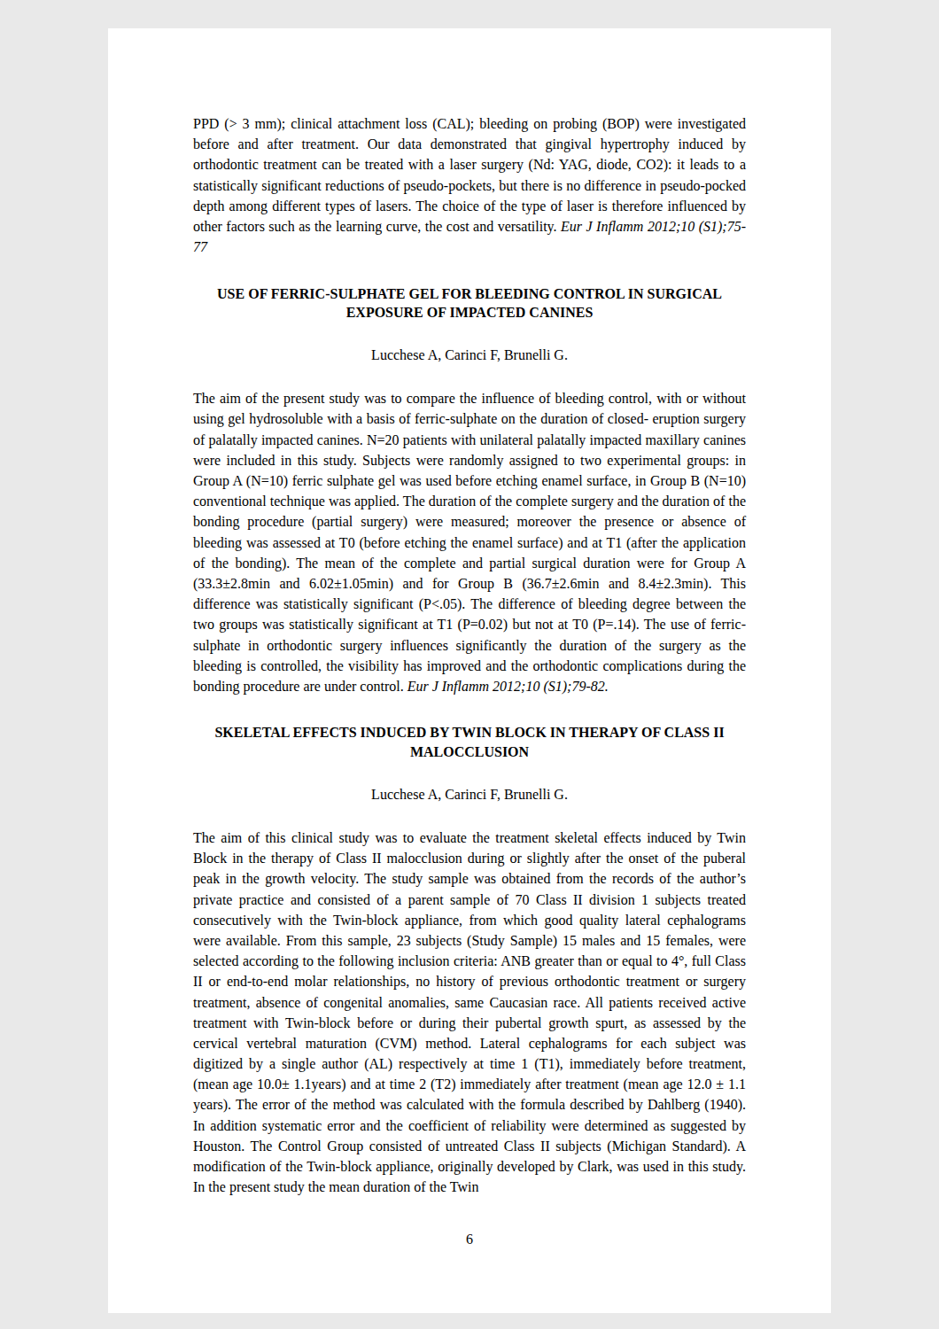PPD (> 3 mm); clinical attachment loss (CAL); bleeding on probing (BOP) were investigated before and after treatment. Our data demonstrated that gingival hypertrophy induced by orthodontic treatment can be treated with a laser surgery (Nd: YAG, diode, CO2): it leads to a statistically significant reductions of pseudo-pockets, but there is no difference in pseudo-pocked depth among different types of lasers. The choice of the type of laser is therefore influenced by other factors such as the learning curve, the cost and versatility. Eur J Inflamm 2012;10 (S1);75-77
Use of ferric-sulphate gel for bleeding control in surgical exposure of impacted canines
Lucchese A, Carinci F, Brunelli G.
The aim of the present study was to compare the influence of bleeding control, with or without using gel hydrosoluble with a basis of ferric-sulphate on the duration of closed- eruption surgery of palatally impacted canines. N=20 patients with unilateral palatally impacted maxillary canines were included in this study. Subjects were randomly assigned to two experimental groups: in Group A (N=10) ferric sulphate gel was used before etching enamel surface, in Group B (N=10) conventional technique was applied. The duration of the complete surgery and the duration of the bonding procedure (partial surgery) were measured; moreover the presence or absence of bleeding was assessed at T0 (before etching the enamel surface) and at T1 (after the application of the bonding). The mean of the complete and partial surgical duration were for Group A (33.3±2.8min and 6.02±1.05min) and for Group B (36.7±2.6min and 8.4±2.3min). This difference was statistically significant (P<.05). The difference of bleeding degree between the two groups was statistically significant at T1 (P=0.02) but not at T0 (P=.14). The use of ferric-sulphate in orthodontic surgery influences significantly the duration of the surgery as the bleeding is controlled, the visibility has improved and the orthodontic complications during the bonding procedure are under control. Eur J Inflamm 2012;10 (S1);79-82.
Skeletal effects induced by twin block in therapy of class II malocclusion
Lucchese A, Carinci F, Brunelli G.
The aim of this clinical study was to evaluate the treatment skeletal effects induced by Twin Block in the therapy of Class II malocclusion during or slightly after the onset of the puberal peak in the growth velocity. The study sample was obtained from the records of the author’s private practice and consisted of a parent sample of 70 Class II division 1 subjects treated consecutively with the Twin-block appliance, from which good quality lateral cephalograms were available. From this sample, 23 subjects (Study Sample) 15 males and 15 females, were selected according to the following inclusion criteria: ANB greater than or equal to 4°, full Class II or end-to-end molar relationships, no history of previous orthodontic treatment or surgery treatment, absence of congenital anomalies, same Caucasian race. All patients received active treatment with Twin-block before or during their pubertal growth spurt, as assessed by the cervical vertebral maturation (CVM) method. Lateral cephalograms for each subject was digitized by a single author (AL) respectively at time 1 (T1), immediately before treatment, (mean age 10.0± 1.1years) and at time 2 (T2) immediately after treatment (mean age 12.0 ± 1.1 years). The error of the method was calculated with the formula described by Dahlberg (1940). In addition systematic error and the coefficient of reliability were determined as suggested by Houston. The Control Group consisted of untreated Class II subjects (Michigan Standard). A modification of the Twin-block appliance, originally developed by Clark, was used in this study. In the present study the mean duration of the Twin
6